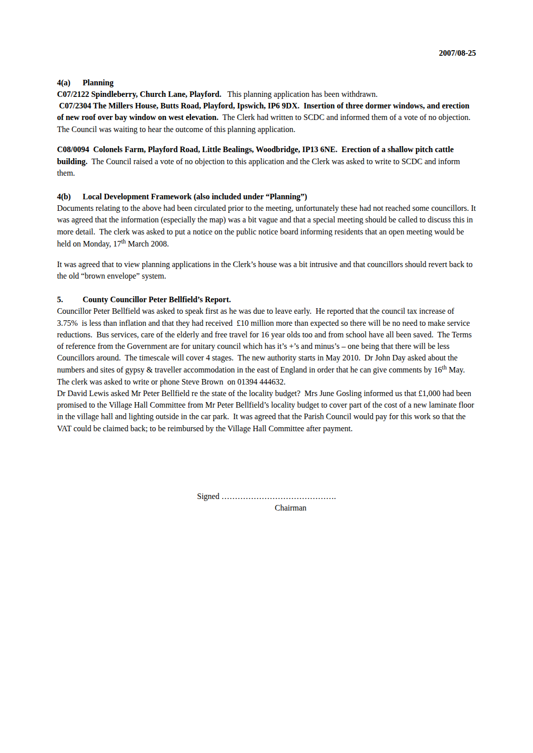2007/08-25
4(a) Planning
C07/2122 Spindleberry, Church Lane, Playford. This planning application has been withdrawn.
C07/2304 The Millers House, Butts Road, Playford, Ipswich, IP6 9DX. Insertion of three dormer windows, and erection of new roof over bay window on west elevation. The Clerk had written to SCDC and informed them of a vote of no objection. The Council was waiting to hear the outcome of this planning application.
C08/0094 Colonels Farm, Playford Road, Little Bealings, Woodbridge, IP13 6NE. Erection of a shallow pitch cattle building. The Council raised a vote of no objection to this application and the Clerk was asked to write to SCDC and inform them.
4(b) Local Development Framework (also included under “Planning”)
Documents relating to the above had been circulated prior to the meeting, unfortunately these had not reached some councillors. It was agreed that the information (especially the map) was a bit vague and that a special meeting should be called to discuss this in more detail. The clerk was asked to put a notice on the public notice board informing residents that an open meeting would be held on Monday, 17th March 2008.
It was agreed that to view planning applications in the Clerk’s house was a bit intrusive and that councillors should revert back to the old “brown envelope” system.
5. County Councillor Peter Bellfield’s Report.
Councillor Peter Bellfield was asked to speak first as he was due to leave early. He reported that the council tax increase of 3.75% is less than inflation and that they had received £10 million more than expected so there will be no need to make service reductions. Bus services, care of the elderly and free travel for 16 year olds too and from school have all been saved. The Terms of reference from the Government are for unitary council which has it’s +’s and minus’s – one being that there will be less Councillors around. The timescale will cover 4 stages. The new authority starts in May 2010. Dr John Day asked about the numbers and sites of gypsy & traveller accommodation in the east of England in order that he can give comments by 16th May. The clerk was asked to write or phone Steve Brown on 01394 444632.
Dr David Lewis asked Mr Peter Bellfield re the state of the locality budget? Mrs June Gosling informed us that £1,000 had been promised to the Village Hall Committee from Mr Peter Bellfield’s locality budget to cover part of the cost of a new laminate floor in the village hall and lighting outside in the car park. It was agreed that the Parish Council would pay for this work so that the VAT could be claimed back; to be reimbursed by the Village Hall Committee after payment.
Signed ……………………………………. Chairman